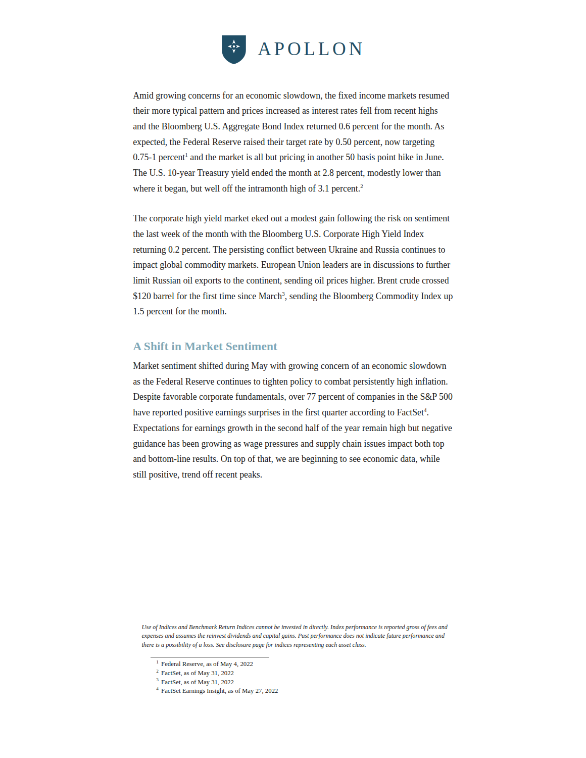APOLLON
Amid growing concerns for an economic slowdown, the fixed income markets resumed their more typical pattern and prices increased as interest rates fell from recent highs and the Bloomberg U.S. Aggregate Bond Index returned 0.6 percent for the month. As expected, the Federal Reserve raised their target rate by 0.50 percent, now targeting 0.75-1 percent1 and the market is all but pricing in another 50 basis point hike in June. The U.S. 10-year Treasury yield ended the month at 2.8 percent, modestly lower than where it began, but well off the intramonth high of 3.1 percent.2
The corporate high yield market eked out a modest gain following the risk on sentiment the last week of the month with the Bloomberg U.S. Corporate High Yield Index returning 0.2 percent. The persisting conflict between Ukraine and Russia continues to impact global commodity markets. European Union leaders are in discussions to further limit Russian oil exports to the continent, sending oil prices higher. Brent crude crossed $120 barrel for the first time since March3, sending the Bloomberg Commodity Index up 1.5 percent for the month.
A Shift in Market Sentiment
Market sentiment shifted during May with growing concern of an economic slowdown as the Federal Reserve continues to tighten policy to combat persistently high inflation. Despite favorable corporate fundamentals, over 77 percent of companies in the S&P 500 have reported positive earnings surprises in the first quarter according to FactSet4. Expectations for earnings growth in the second half of the year remain high but negative guidance has been growing as wage pressures and supply chain issues impact both top and bottom-line results. On top of that, we are beginning to see economic data, while still positive, trend off recent peaks.
Use of Indices and Benchmark Return Indices cannot be invested in directly. Index performance is reported gross of fees and expenses and assumes the reinvest dividends and capital gains. Past performance does not indicate future performance and there is a possibility of a loss. See disclosure page for indices representing each asset class.
1 Federal Reserve, as of May 4, 2022
2 FactSet, as of May 31, 2022
3 FactSet, as of May 31, 2022
4 FactSet Earnings Insight, as of May 27, 2022